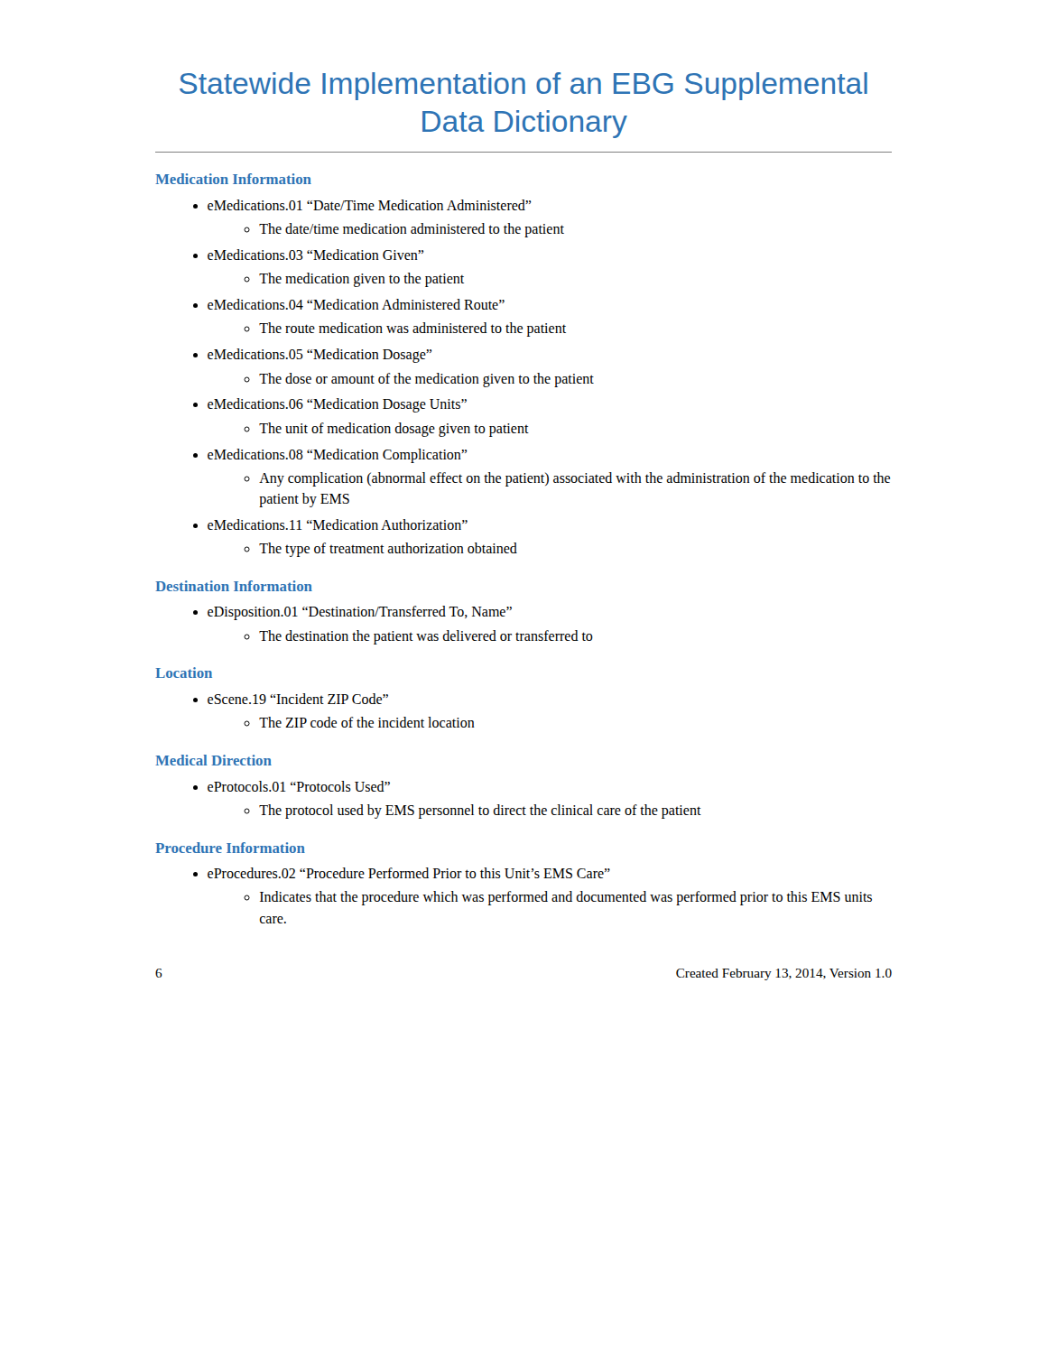Statewide Implementation of an EBG Supplemental Data Dictionary
Medication Information
eMedications.01 “Date/Time Medication Administered”
The date/time medication administered to the patient
eMedications.03 “Medication Given”
The medication given to the patient
eMedications.04 “Medication Administered Route”
The route medication was administered to the patient
eMedications.05 “Medication Dosage”
The dose or amount of the medication given to the patient
eMedications.06 “Medication Dosage Units”
The unit of medication dosage given to patient
eMedications.08 “Medication Complication”
Any complication (abnormal effect on the patient) associated with the administration of the medication to the patient by EMS
eMedications.11 “Medication Authorization”
The type of treatment authorization obtained
Destination Information
eDisposition.01 “Destination/Transferred To, Name”
The destination the patient was delivered or transferred to
Location
eScene.19 “Incident ZIP Code”
The ZIP code of the incident location
Medical Direction
eProtocols.01 “Protocols Used”
The protocol used by EMS personnel to direct the clinical care of the patient
Procedure Information
eProcedures.02 “Procedure Performed Prior to this Unit’s EMS Care”
Indicates that the procedure which was performed and documented was performed prior to this EMS units care.
6 Created February 13, 2014, Version 1.0